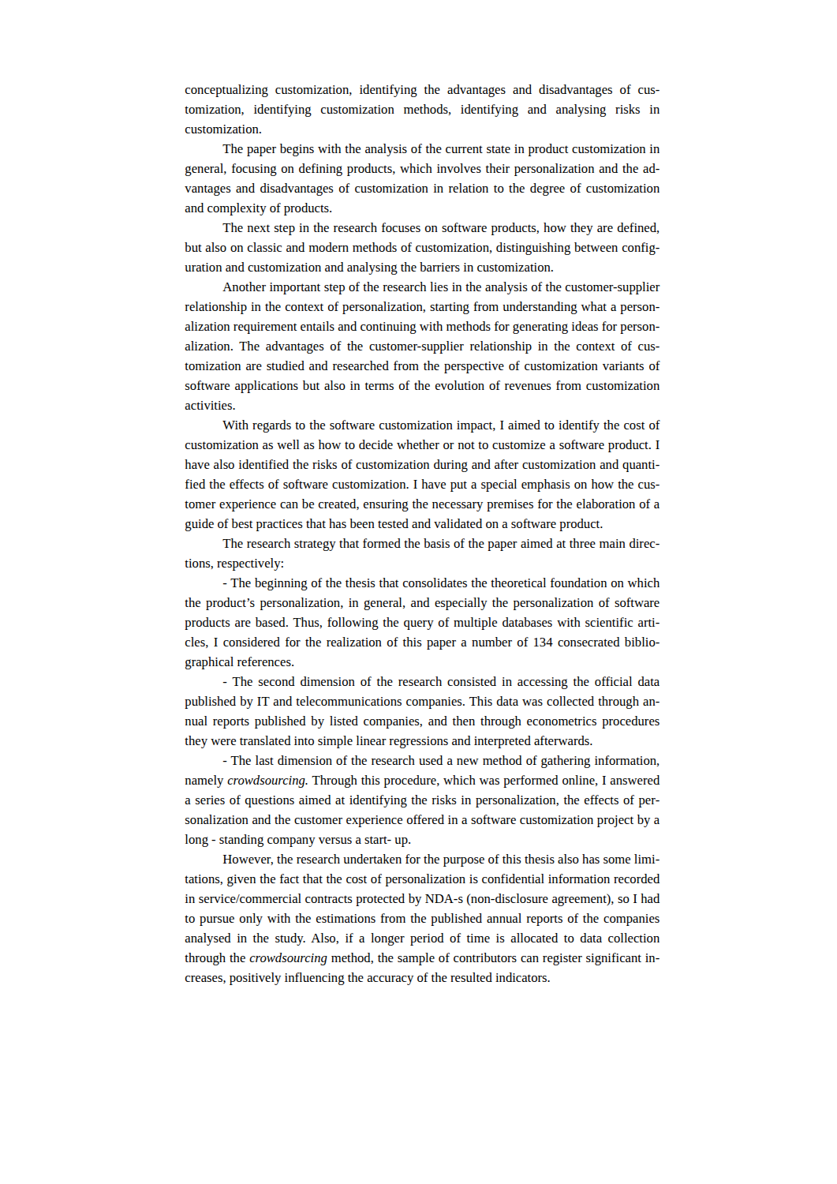conceptualizing customization, identifying the advantages and disadvantages of customization, identifying customization methods, identifying and analysing risks in customization.
The paper begins with the analysis of the current state in product customization in general, focusing on defining products, which involves their personalization and the advantages and disadvantages of customization in relation to the degree of customization and complexity of products.
The next step in the research focuses on software products, how they are defined, but also on classic and modern methods of customization, distinguishing between configuration and customization and analysing the barriers in customization.
Another important step of the research lies in the analysis of the customer-supplier relationship in the context of personalization, starting from understanding what a personalization requirement entails and continuing with methods for generating ideas for personalization. The advantages of the customer-supplier relationship in the context of customization are studied and researched from the perspective of customization variants of software applications but also in terms of the evolution of revenues from customization activities.
With regards to the software customization impact, I aimed to identify the cost of customization as well as how to decide whether or not to customize a software product. I have also identified the risks of customization during and after customization and quantified the effects of software customization. I have put a special emphasis on how the customer experience can be created, ensuring the necessary premises for the elaboration of a guide of best practices that has been tested and validated on a software product.
The research strategy that formed the basis of the paper aimed at three main directions, respectively:
- The beginning of the thesis that consolidates the theoretical foundation on which the product’s personalization, in general, and especially the personalization of software products are based. Thus, following the query of multiple databases with scientific articles, I considered for the realization of this paper a number of 134 consecrated bibliographical references.
- The second dimension of the research consisted in accessing the official data published by IT and telecommunications companies. This data was collected through annual reports published by listed companies, and then through econometrics procedures they were translated into simple linear regressions and interpreted afterwards.
- The last dimension of the research used a new method of gathering information, namely crowdsourcing. Through this procedure, which was performed online, I answered a series of questions aimed at identifying the risks in personalization, the effects of personalization and the customer experience offered in a software customization project by a long - standing company versus a start- up.
However, the research undertaken for the purpose of this thesis also has some limitations, given the fact that the cost of personalization is confidential information recorded in service/commercial contracts protected by NDA-s (non-disclosure agreement), so I had to pursue only with the estimations from the published annual reports of the companies analysed in the study. Also, if a longer period of time is allocated to data collection through the crowdsourcing method, the sample of contributors can register significant increases, positively influencing the accuracy of the resulted indicators.